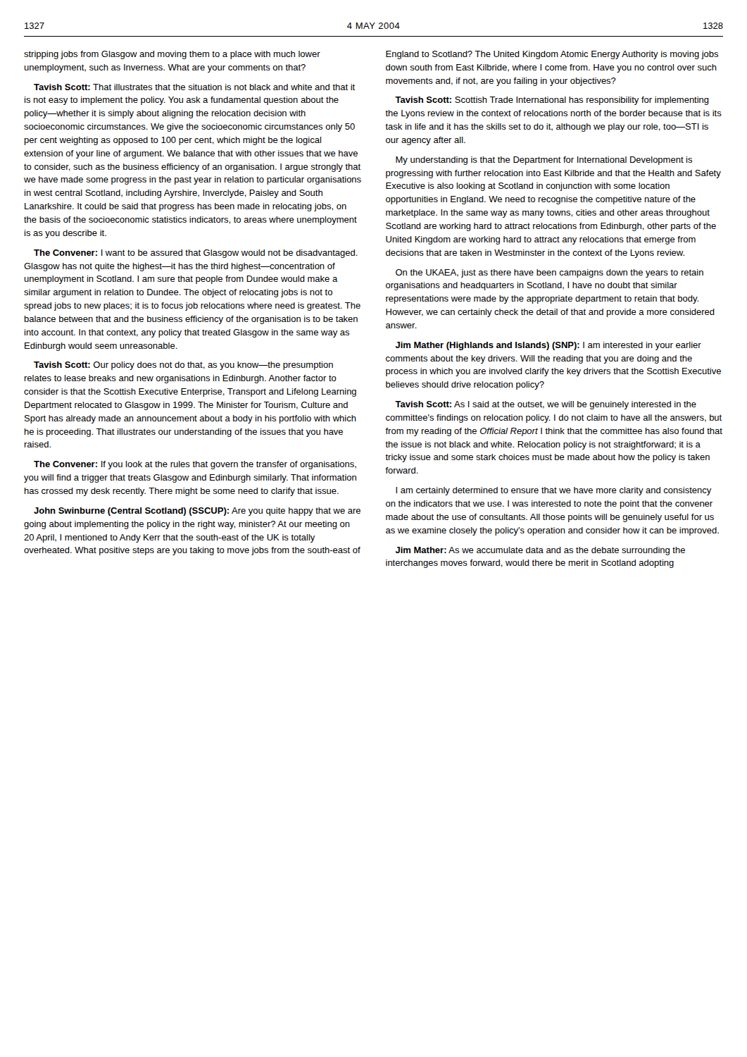1327 4 MAY 2004 1328
stripping jobs from Glasgow and moving them to a place with much lower unemployment, such as Inverness. What are your comments on that?
Tavish Scott: That illustrates that the situation is not black and white and that it is not easy to implement the policy. You ask a fundamental question about the policy—whether it is simply about aligning the relocation decision with socioeconomic circumstances. We give the socioeconomic circumstances only 50 per cent weighting as opposed to 100 per cent, which might be the logical extension of your line of argument. We balance that with other issues that we have to consider, such as the business efficiency of an organisation. I argue strongly that we have made some progress in the past year in relation to particular organisations in west central Scotland, including Ayrshire, Inverclyde, Paisley and South Lanarkshire. It could be said that progress has been made in relocating jobs, on the basis of the socioeconomic statistics indicators, to areas where unemployment is as you describe it.
The Convener: I want to be assured that Glasgow would not be disadvantaged. Glasgow has not quite the highest—it has the third highest—concentration of unemployment in Scotland. I am sure that people from Dundee would make a similar argument in relation to Dundee. The object of relocating jobs is not to spread jobs to new places; it is to focus job relocations where need is greatest. The balance between that and the business efficiency of the organisation is to be taken into account. In that context, any policy that treated Glasgow in the same way as Edinburgh would seem unreasonable.
Tavish Scott: Our policy does not do that, as you know—the presumption relates to lease breaks and new organisations in Edinburgh. Another factor to consider is that the Scottish Executive Enterprise, Transport and Lifelong Learning Department relocated to Glasgow in 1999. The Minister for Tourism, Culture and Sport has already made an announcement about a body in his portfolio with which he is proceeding. That illustrates our understanding of the issues that you have raised.
The Convener: If you look at the rules that govern the transfer of organisations, you will find a trigger that treats Glasgow and Edinburgh similarly. That information has crossed my desk recently. There might be some need to clarify that issue.
John Swinburne (Central Scotland) (SSCUP): Are you quite happy that we are going about implementing the policy in the right way, minister? At our meeting on 20 April, I mentioned to Andy Kerr that the south-east of the UK is totally overheated. What positive steps are you taking to move jobs from the south-east of England to Scotland? The United Kingdom Atomic Energy Authority is moving jobs down south from East Kilbride, where I come from. Have you no control over such movements and, if not, are you failing in your objectives?
Tavish Scott: Scottish Trade International has responsibility for implementing the Lyons review in the context of relocations north of the border because that is its task in life and it has the skills set to do it, although we play our role, too—STI is our agency after all.
My understanding is that the Department for International Development is progressing with further relocation into East Kilbride and that the Health and Safety Executive is also looking at Scotland in conjunction with some location opportunities in England. We need to recognise the competitive nature of the marketplace. In the same way as many towns, cities and other areas throughout Scotland are working hard to attract relocations from Edinburgh, other parts of the United Kingdom are working hard to attract any relocations that emerge from decisions that are taken in Westminster in the context of the Lyons review.
On the UKAEA, just as there have been campaigns down the years to retain organisations and headquarters in Scotland, I have no doubt that similar representations were made by the appropriate department to retain that body. However, we can certainly check the detail of that and provide a more considered answer.
Jim Mather (Highlands and Islands) (SNP): I am interested in your earlier comments about the key drivers. Will the reading that you are doing and the process in which you are involved clarify the key drivers that the Scottish Executive believes should drive relocation policy?
Tavish Scott: As I said at the outset, we will be genuinely interested in the committee's findings on relocation policy. I do not claim to have all the answers, but from my reading of the Official Report I think that the committee has also found that the issue is not black and white. Relocation policy is not straightforward; it is a tricky issue and some stark choices must be made about how the policy is taken forward.
I am certainly determined to ensure that we have more clarity and consistency on the indicators that we use. I was interested to note the point that the convener made about the use of consultants. All those points will be genuinely useful for us as we examine closely the policy's operation and consider how it can be improved.
Jim Mather: As we accumulate data and as the debate surrounding the interchanges moves forward, would there be merit in Scotland adopting